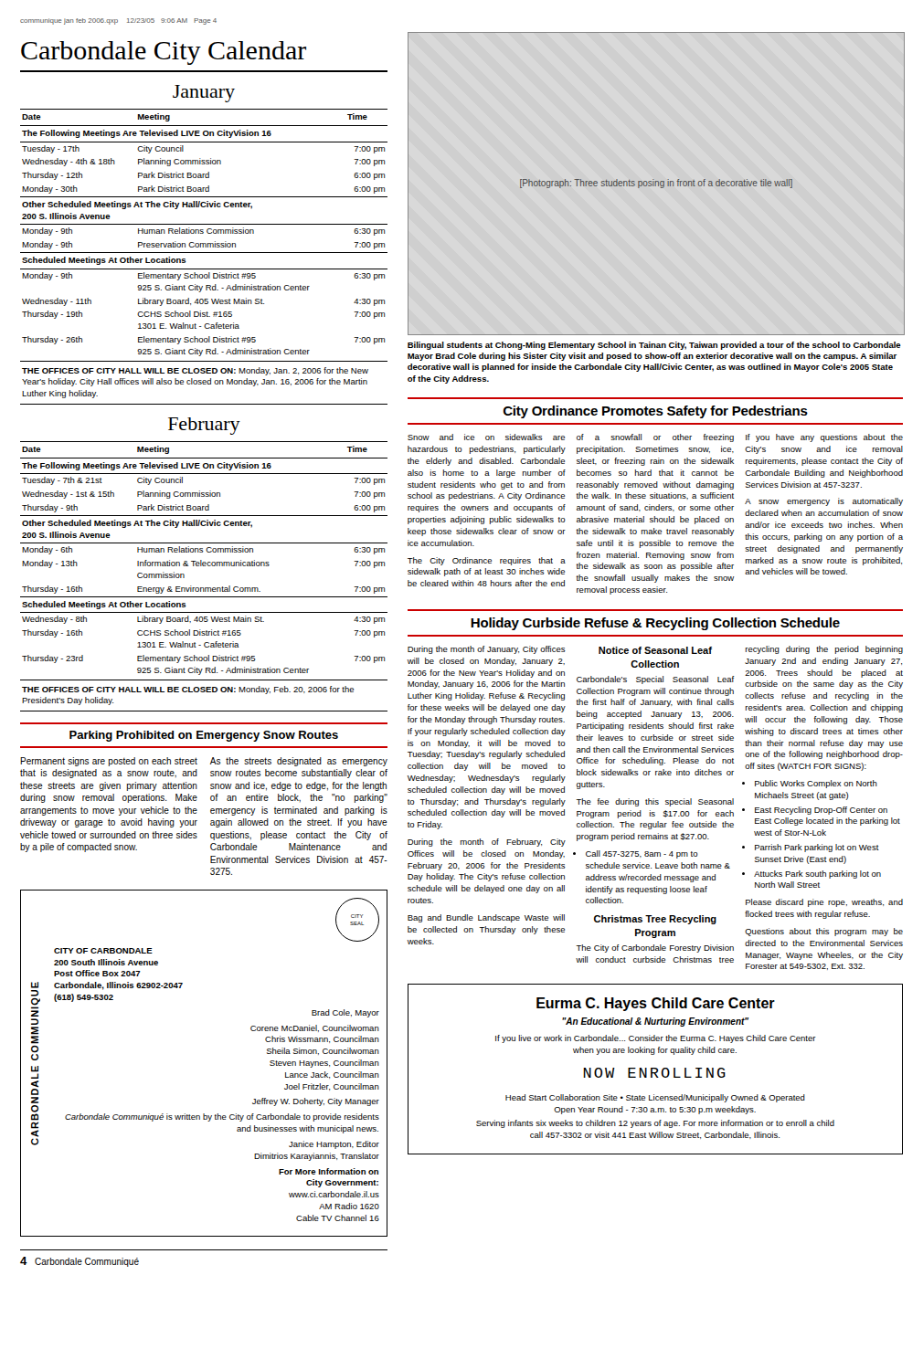communique jan feb 2006.qxp 12/23/05 9:06 AM Page 4
Carbondale City Calendar
January
| Date | Meeting | Time |
| --- | --- | --- |
| The Following Meetings Are Televised LIVE On CityVision 16 |
| Tuesday - 17th | City Council | 7:00 pm |
| Wednesday - 4th & 18th | Planning Commission | 7:00 pm |
| Thursday - 12th | Park District Board | 6:00 pm |
| Monday - 30th | Park District Board | 6:00 pm |
| Other Scheduled Meetings At The City Hall/Civic Center, 200 S. Illinois Avenue |
| Monday - 9th | Human Relations Commission | 6:30 pm |
| Monday - 9th | Preservation Commission | 7:00 pm |
| Scheduled Meetings At Other Locations |
| Monday - 9th | Elementary School District #95 925 S. Giant City Rd. - Administration Center | 6:30 pm |
| Wednesday - 11th | Library Board, 405 West Main St. | 4:30 pm |
| Thursday - 19th | CCHS School Dist. #165 1301 E. Walnut - Cafeteria | 7:00 pm |
| Thursday - 26th | Elementary School District #95 925 S. Giant City Rd. - Administration Center | 7:00 pm |
THE OFFICES OF CITY HALL WILL BE CLOSED ON: Monday, Jan. 2, 2006 for the New Year's holiday. City Hall offices will also be closed on Monday, Jan. 16, 2006 for the Martin Luther King holiday.
February
| Date | Meeting | Time |
| --- | --- | --- |
| The Following Meetings Are Televised LIVE On CityVision 16 |
| Tuesday - 7th & 21st | City Council | 7:00 pm |
| Wednesday - 1st & 15th | Planning Commission | 7:00 pm |
| Thursday - 9th | Park District Board | 6:00 pm |
| Other Scheduled Meetings At The City Hall/Civic Center, 200 S. Illinois Avenue |
| Monday - 6th | Human Relations Commission | 6:30 pm |
| Monday - 13th | Information & Telecommunications Commission | 7:00 pm |
| Thursday - 16th | Energy & Environmental Comm. | 7:00 pm |
| Scheduled Meetings At Other Locations |
| Wednesday - 8th | Library Board, 405 West Main St. | 4:30 pm |
| Thursday - 16th | CCHS School District #165 1301 E. Walnut - Cafeteria | 7:00 pm |
| Thursday - 23rd | Elementary School District #95 925 S. Giant City Rd. - Administration Center | 7:00 pm |
THE OFFICES OF CITY HALL WILL BE CLOSED ON: Monday, Feb. 20, 2006 for the President's Day holiday.
Parking Prohibited on Emergency Snow Routes
Permanent signs are posted on each street that is designated as a snow route, and these streets are given primary attention during snow removal operations. Make arrangements to move your vehicle to the driveway or garage to avoid having your vehicle towed or surrounded on three sides by a pile of compacted snow.
As the streets designated as emergency snow routes become substantially clear of snow and ice, edge to edge, for the length of an entire block, the "no parking" emergency is terminated and parking is again allowed on the street. If you have questions, please contact the City of Carbondale Maintenance and Environmental Services Division at 457-3275.
CARBONDALE COMMUNIQUE
CITY
SEAL
CITY OF CARBONDALE
200 South Illinois Avenue
Post Office Box 2047
Carbondale, Illinois 62902-2047
(618) 549-5302
Brad Cole, Mayor
Corene McDaniel, Councilwoman
Chris Wissmann, Councilman
Sheila Simon, Councilwoman
Steven Haynes, Councilman
Lance Jack, Councilman
Joel Fritzler, Councilman
Jeffrey W. Doherty, City Manager
Carbondale Communiqué is written by the City of Carbondale to provide residents and businesses with municipal news.
Janice Hampton, Editor
Dimitrios Karayiannis, Translator
For More Information on
City Government:
www.ci.carbondale.il.us
AM Radio 1620
Cable TV Channel 16
4 Carbondale Communiqué
[Photograph: Three students posing in front of a decorative tile wall]
Bilingual students at Chong-Ming Elementary School in Tainan City, Taiwan provided a tour of the school to Carbondale Mayor Brad Cole during his Sister City visit and posed to show-off an exterior decorative wall on the campus. A similar decorative wall is planned for inside the Carbondale City Hall/Civic Center, as was outlined in Mayor Cole's 2005 State of the City Address.
City Ordinance Promotes Safety for Pedestrians
Snow and ice on sidewalks are hazardous to pedestrians, particularly the elderly and disabled. Carbondale also is home to a large number of student residents who get to and from school as pedestrians. A City Ordinance requires the owners and occupants of properties adjoining public sidewalks to keep those sidewalks clear of snow or ice accumulation.
The City Ordinance requires that a sidewalk path of at least 30 inches wide be cleared within 48 hours after the end of a snowfall or other freezing precipitation. Sometimes snow, ice, sleet, or freezing rain on the sidewalk becomes so hard that it cannot be reasonably removed without damaging the walk. In these situations, a sufficient amount of sand, cinders, or some other abrasive material should be placed on the sidewalk to make travel reasonably safe until it is possible to remove the frozen material. Removing snow from the sidewalk as soon as possible after the snowfall usually makes the snow removal process easier.
If you have any questions about the City's snow and ice removal requirements, please contact the City of Carbondale Building and Neighborhood Services Division at 457-3237.
A snow emergency is automatically declared when an accumulation of snow and/or ice exceeds two inches. When this occurs, parking on any portion of a street designated and permanently marked as a snow route is prohibited, and vehicles will be towed.
Holiday Curbside Refuse & Recycling Collection Schedule
During the month of January, City offices will be closed on Monday, January 2, 2006 for the New Year's Holiday and on Monday, January 16, 2006 for the Martin Luther King Holiday. Refuse & Recycling for these weeks will be delayed one day for the Monday through Thursday routes. If your regularly scheduled collection day is on Monday, it will be moved to Tuesday; Tuesday's regularly scheduled collection day will be moved to Wednesday; Wednesday's regularly scheduled collection day will be moved to Thursday; and Thursday's regularly scheduled collection day will be moved to Friday.
During the month of February, City Offices will be closed on Monday, February 20, 2006 for the Presidents Day holiday. The City's refuse collection schedule will be delayed one day on all routes.
Bag and Bundle Landscape Waste will be collected on Thursday only these weeks.
Notice of Seasonal Leaf Collection
Carbondale's Special Seasonal Leaf Collection Program will continue through the first half of January, with final calls being accepted January 13, 2006. Participating residents should first rake their leaves to curbside or street side and then call the Environmental Services Office for scheduling. Please do not block sidewalks or rake into ditches or gutters.
The fee during this special Seasonal Program period is $17.00 for each collection. The regular fee outside the program period remains at $27.00.
Call 457-3275, 8am - 4 pm to schedule service. Leave both name & address w/recorded message and identify as requesting loose leaf collection.
Christmas Tree Recycling Program
The City of Carbondale Forestry Division will conduct curbside Christmas tree recycling during the period beginning January 2nd and ending January 27, 2006. Trees should be placed at curbside on the same day as the City collects refuse and recycling in the resident's area. Collection and chipping will occur the following day. Those wishing to discard trees at times other than their normal refuse day may use one of the following neighborhood drop-off sites (WATCH FOR SIGNS):
Public Works Complex on North Michaels Street (at gate)
East Recycling Drop-Off Center on East College located in the parking lot west of Stor-N-Lok
Parrish Park parking lot on West Sunset Drive (East end)
Attucks Park south parking lot on North Wall Street
Please discard pine rope, wreaths, and flocked trees with regular refuse.
Questions about this program may be directed to the Environmental Services Manager, Wayne Wheeles, or the City Forester at 549-5302, Ext. 332.
Eurma C. Hayes Child Care Center
"An Educational & Nurturing Environment"
If you live or work in Carbondale... Consider the Eurma C. Hayes Child Care Center
when you are looking for quality child care.
NOW ENROLLING
Head Start Collaboration Site • State Licensed/Municipally Owned & Operated
Open Year Round - 7:30 a.m. to 5:30 p.m weekdays.
Serving infants six weeks to children 12 years of age. For more information or to enroll a child
call 457-3302 or visit 441 East Willow Street, Carbondale, Illinois.